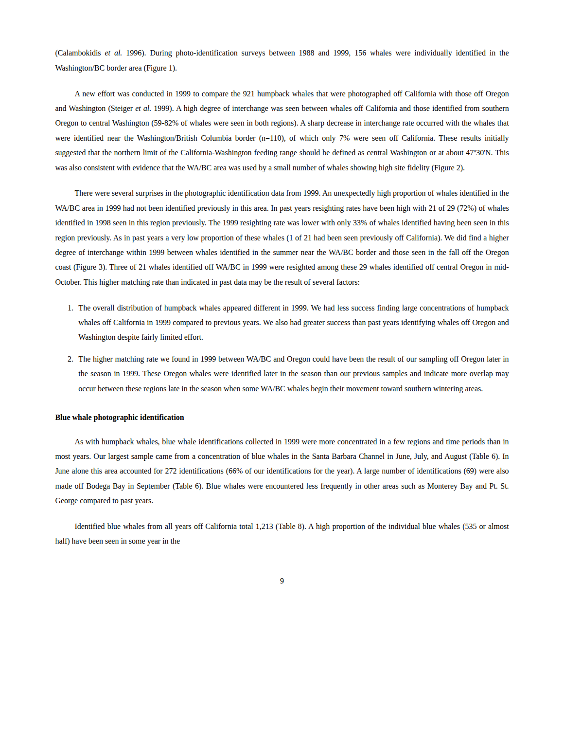(Calambokidis et al. 1996). During photo-identification surveys between 1988 and 1999, 156 whales were individually identified in the Washington/BC border area (Figure 1).
A new effort was conducted in 1999 to compare the 921 humpback whales that were photographed off California with those off Oregon and Washington (Steiger et al. 1999). A high degree of interchange was seen between whales off California and those identified from southern Oregon to central Washington (59-82% of whales were seen in both regions). A sharp decrease in interchange rate occurred with the whales that were identified near the Washington/British Columbia border (n=110), of which only 7% were seen off California. These results initially suggested that the northern limit of the California-Washington feeding range should be defined as central Washington or at about 47º30'N. This was also consistent with evidence that the WA/BC area was used by a small number of whales showing high site fidelity (Figure 2).
There were several surprises in the photographic identification data from 1999. An unexpectedly high proportion of whales identified in the WA/BC area in 1999 had not been identified previously in this area. In past years resighting rates have been high with 21 of 29 (72%) of whales identified in 1998 seen in this region previously. The 1999 resighting rate was lower with only 33% of whales identified having been seen in this region previously. As in past years a very low proportion of these whales (1 of 21 had been seen previously off California). We did find a higher degree of interchange within 1999 between whales identified in the summer near the WA/BC border and those seen in the fall off the Oregon coast (Figure 3). Three of 21 whales identified off WA/BC in 1999 were resighted among these 29 whales identified off central Oregon in mid-October. This higher matching rate than indicated in past data may be the result of several factors:
The overall distribution of humpback whales appeared different in 1999. We had less success finding large concentrations of humpback whales off California in 1999 compared to previous years. We also had greater success than past years identifying whales off Oregon and Washington despite fairly limited effort.
The higher matching rate we found in 1999 between WA/BC and Oregon could have been the result of our sampling off Oregon later in the season in 1999. These Oregon whales were identified later in the season than our previous samples and indicate more overlap may occur between these regions late in the season when some WA/BC whales begin their movement toward southern wintering areas.
Blue whale photographic identification
As with humpback whales, blue whale identifications collected in 1999 were more concentrated in a few regions and time periods than in most years. Our largest sample came from a concentration of blue whales in the Santa Barbara Channel in June, July, and August (Table 6). In June alone this area accounted for 272 identifications (66% of our identifications for the year). A large number of identifications (69) were also made off Bodega Bay in September (Table 6). Blue whales were encountered less frequently in other areas such as Monterey Bay and Pt. St. George compared to past years.
Identified blue whales from all years off California total 1,213 (Table 8). A high proportion of the individual blue whales (535 or almost half) have been seen in some year in the
9